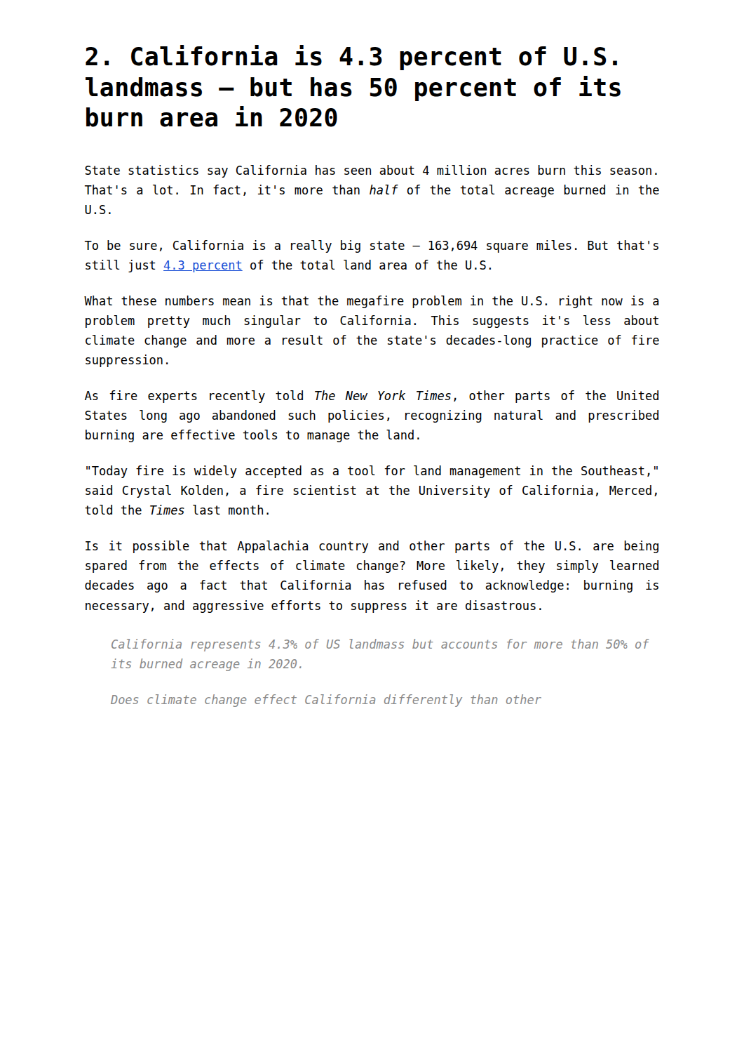2. California is 4.3 percent of U.S. landmass — but has 50 percent of its burn area in 2020
State statistics say California has seen about 4 million acres burn this season. That's a lot. In fact, it's more than half of the total acreage burned in the U.S.
To be sure, California is a really big state — 163,694 square miles. But that's still just 4.3 percent of the total land area of the U.S.
What these numbers mean is that the megafire problem in the U.S. right now is a problem pretty much singular to California. This suggests it's less about climate change and more a result of the state's decades-long practice of fire suppression.
As fire experts recently told The New York Times, other parts of the United States long ago abandoned such policies, recognizing natural and prescribed burning are effective tools to manage the land.
"Today fire is widely accepted as a tool for land management in the Southeast," said Crystal Kolden, a fire scientist at the University of California, Merced, told the Times last month.
Is it possible that Appalachia country and other parts of the U.S. are being spared from the effects of climate change? More likely, they simply learned decades ago a fact that California has refused to acknowledge: burning is necessary, and aggressive efforts to suppress it are disastrous.
California represents 4.3% of US landmass but accounts for more than 50% of its burned acreage in 2020.
Does climate change effect California differently than other